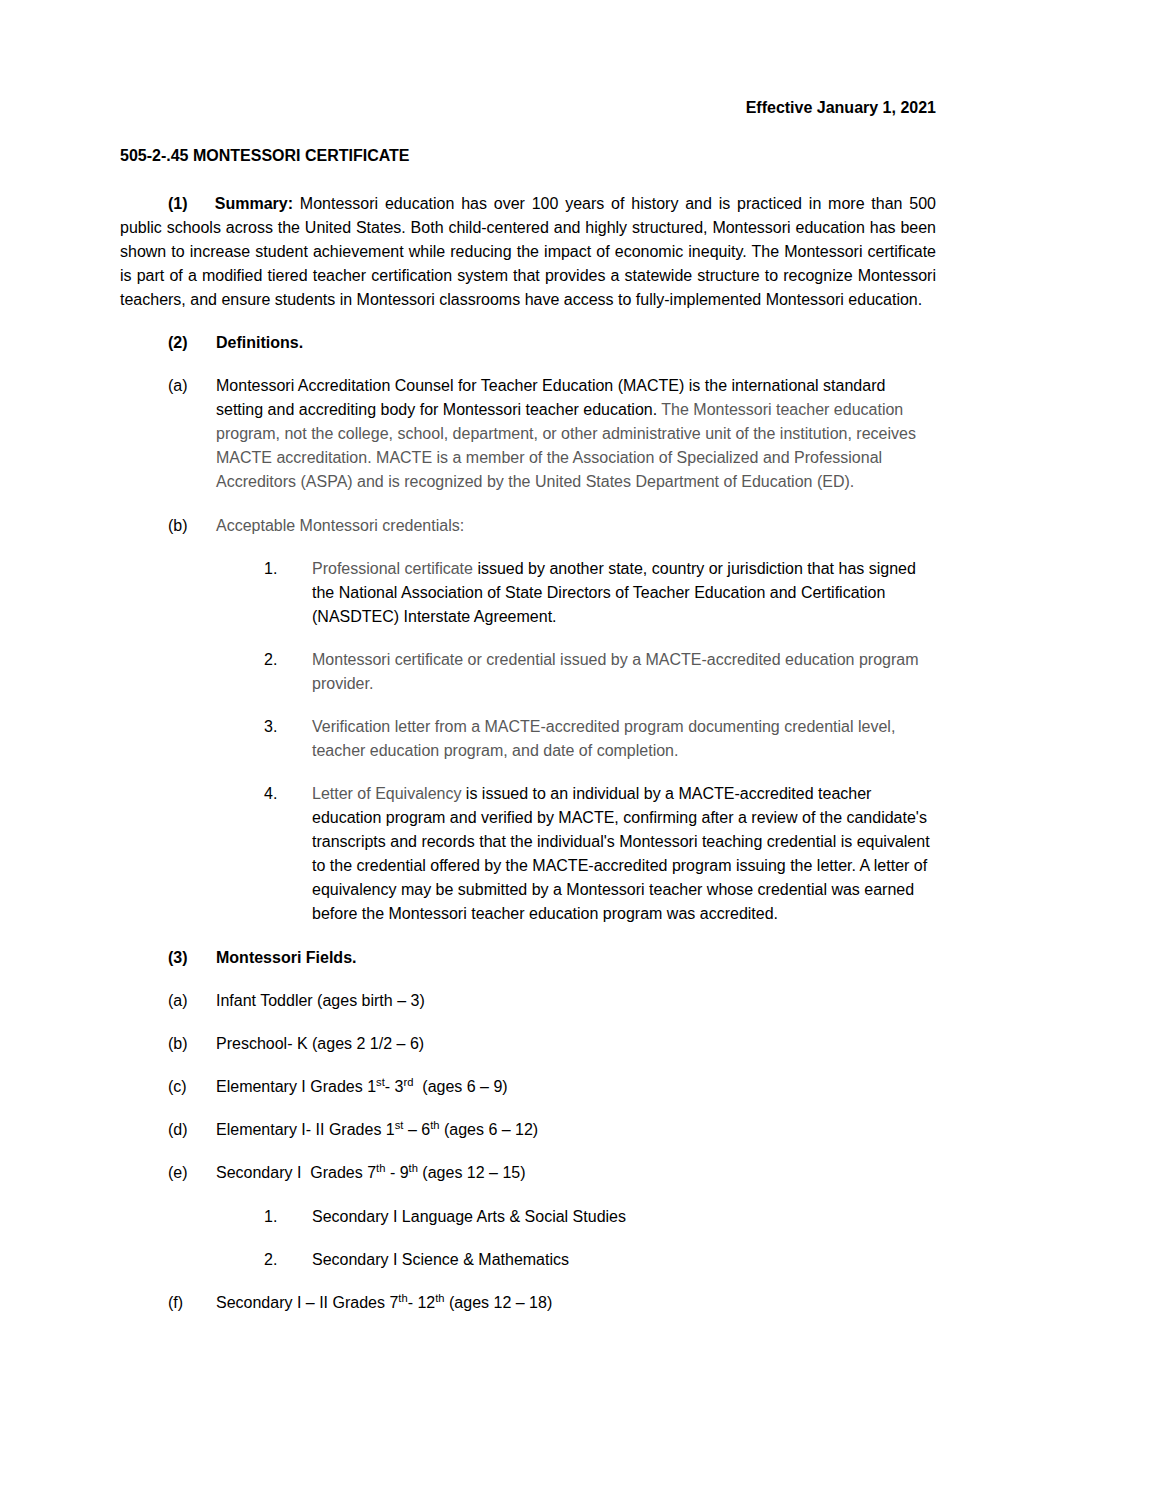Effective January 1, 2021
505-2-.45 MONTESSORI CERTIFICATE
(1) Summary: Montessori education has over 100 years of history and is practiced in more than 500 public schools across the United States. Both child-centered and highly structured, Montessori education has been shown to increase student achievement while reducing the impact of economic inequity. The Montessori certificate is part of a modified tiered teacher certification system that provides a statewide structure to recognize Montessori teachers, and ensure students in Montessori classrooms have access to fully-implemented Montessori education.
(2) Definitions.
(a) Montessori Accreditation Counsel for Teacher Education (MACTE) is the international standard setting and accrediting body for Montessori teacher education. The Montessori teacher education program, not the college, school, department, or other administrative unit of the institution, receives MACTE accreditation. MACTE is a member of the Association of Specialized and Professional Accreditors (ASPA) and is recognized by the United States Department of Education (ED).
(b) Acceptable Montessori credentials:
1. Professional certificate issued by another state, country or jurisdiction that has signed the National Association of State Directors of Teacher Education and Certification (NASDTEC) Interstate Agreement.
2. Montessori certificate or credential issued by a MACTE-accredited education program provider.
3. Verification letter from a MACTE-accredited program documenting credential level, teacher education program, and date of completion.
4. Letter of Equivalency is issued to an individual by a MACTE-accredited teacher education program and verified by MACTE, confirming after a review of the candidate's transcripts and records that the individual's Montessori teaching credential is equivalent to the credential offered by the MACTE-accredited program issuing the letter. A letter of equivalency may be submitted by a Montessori teacher whose credential was earned before the Montessori teacher education program was accredited.
(3) Montessori Fields.
(a) Infant Toddler (ages birth – 3)
(b) Preschool- K (ages 2 1/2 – 6)
(c) Elementary I Grades 1st- 3rd (ages 6 – 9)
(d) Elementary I- II Grades 1st – 6th (ages 6 – 12)
(e) Secondary I Grades 7th - 9th (ages 12 – 15)
1. Secondary I Language Arts & Social Studies
2. Secondary I Science & Mathematics
(f) Secondary I – II Grades 7th- 12th (ages 12 – 18)